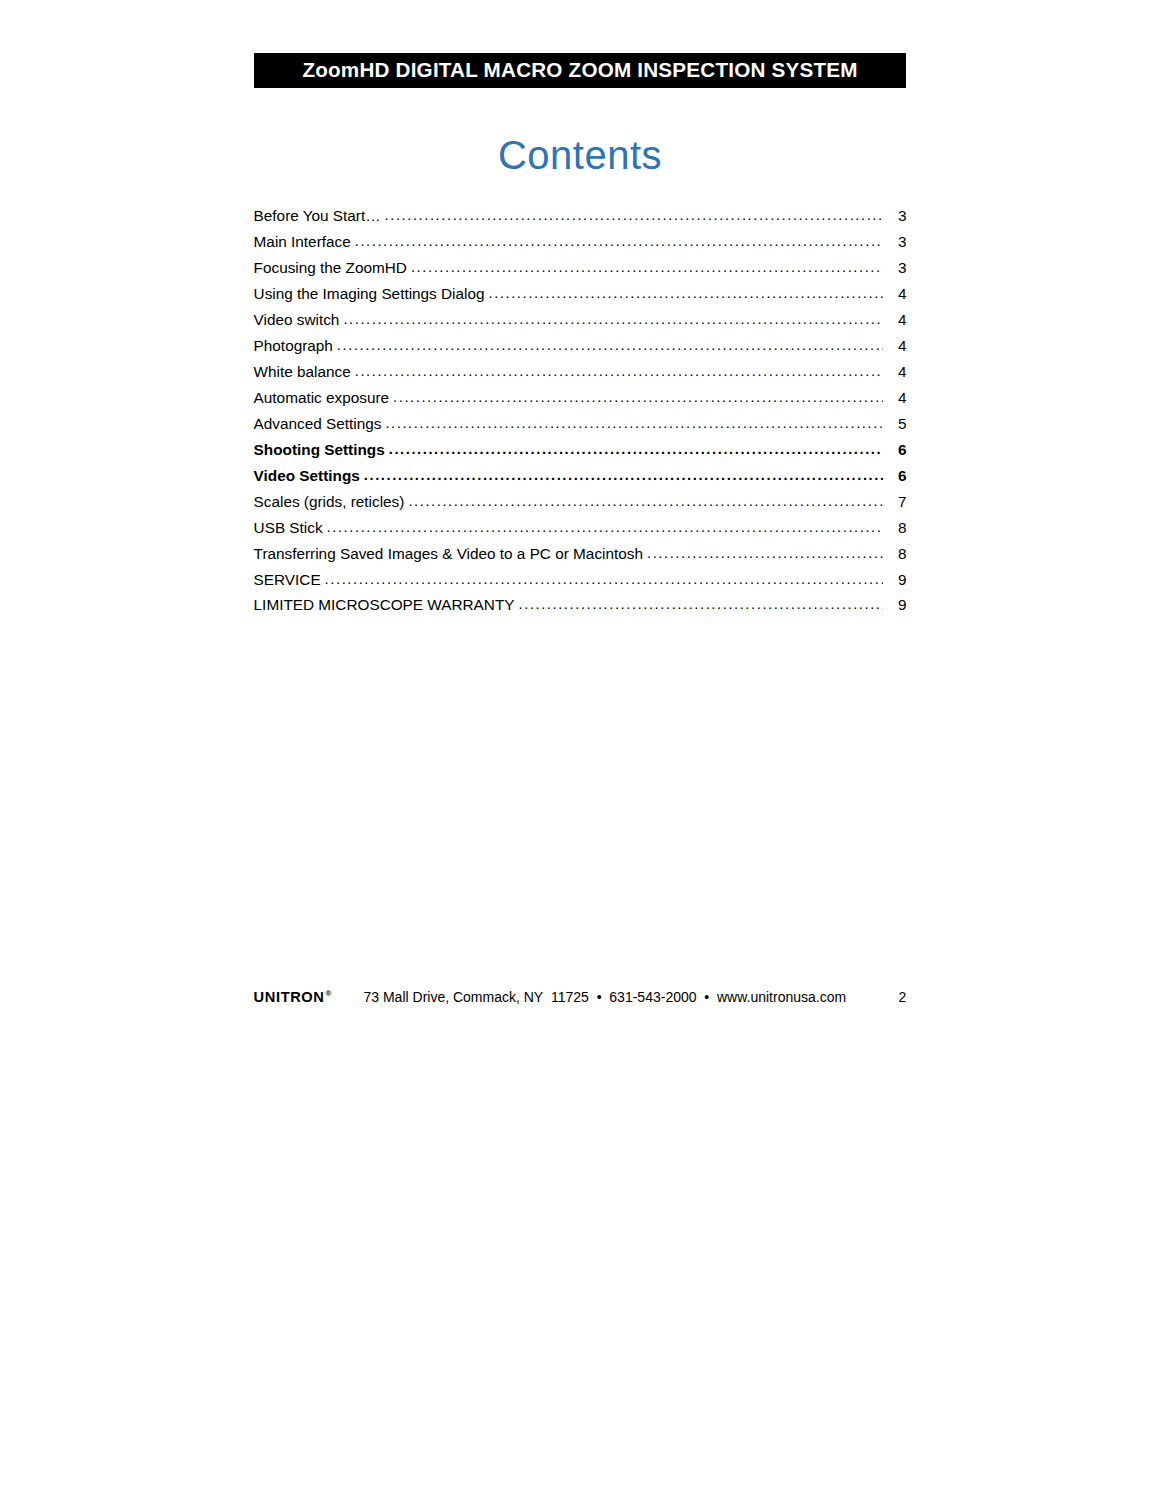ZoomHD DIGITAL MACRO ZOOM INSPECTION SYSTEM
Contents
Before You Start… ........................................................................................................................... 3
Main Interface ................................................................................................................................. 3
Focusing the ZoomHD ....................................................................................................................... 3
Using the Imaging Settings Dialog ....................................................................................................... 4
Video switch ................................................................................................................................. 4
Photograph ................................................................................................................................... 4
White balance ............................................................................................................................... 4
Automatic exposure ..................................................................................................................... 4
Advanced Settings ......................................................................................................................... 5
Shooting Settings ................................................................................................................. 6
Video Settings ....................................................................................................................... 6
Scales (grids, reticles) ................................................................................................................... 7
USB Stick ......................................................................................................................................... 8
Transferring Saved Images & Video to a PC or Macintosh .................................................................. 8
SERVICE ........................................................................................................................................... 9
LIMITED MICROSCOPE WARRANTY ..................................................................................................... 9
UNITRON®
73 Mall Drive, Commack, NY 11725 • 631-543-2000 • www.unitronusa.com
2